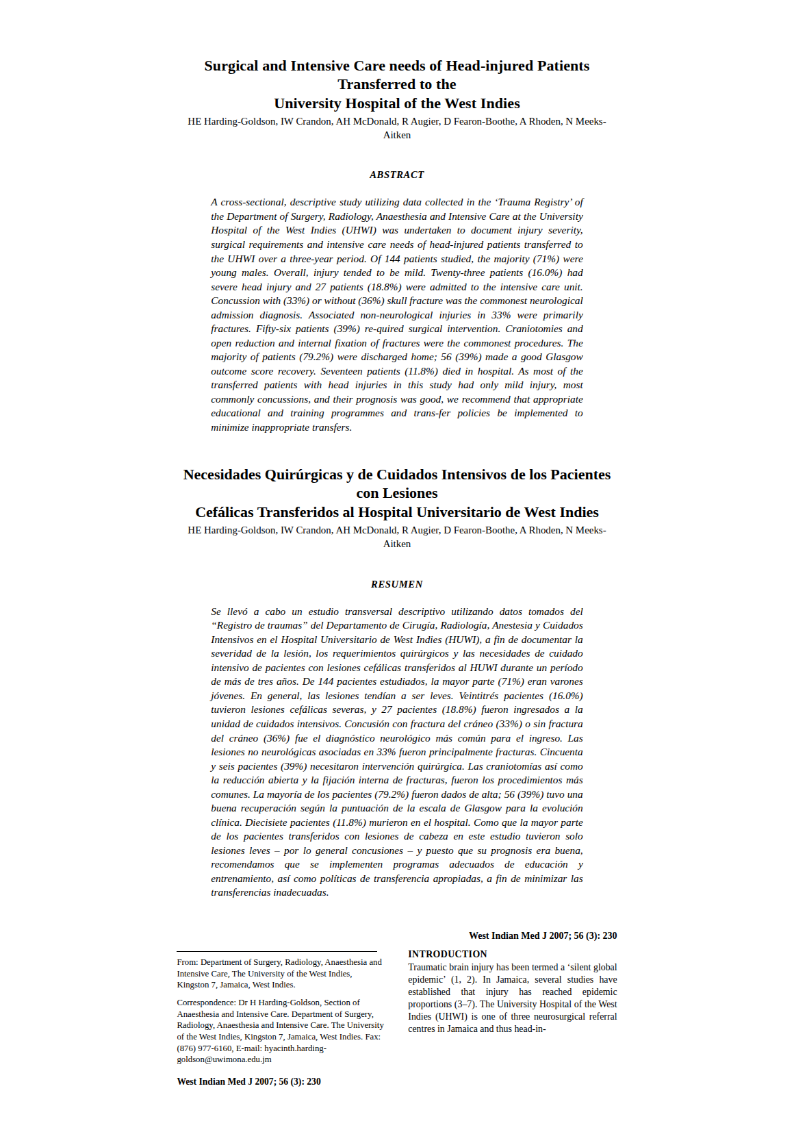Surgical and Intensive Care needs of Head-injured Patients Transferred to the
University Hospital of the West Indies
HE Harding-Goldson, IW Crandon, AH McDonald, R Augier, D Fearon-Boothe, A Rhoden, N Meeks-Aitken
ABSTRACT
A cross-sectional, descriptive study utilizing data collected in the ‘Trauma Registry’ of the Department of Surgery, Radiology, Anaesthesia and Intensive Care at the University Hospital of the West Indies (UHWI) was undertaken to document injury severity, surgical requirements and intensive care needs of head-injured patients transferred to the UHWI over a three-year period. Of 144 patients studied, the majority (71%) were young males. Overall, injury tended to be mild. Twenty-three patients (16.0%) had severe head injury and 27 patients (18.8%) were admitted to the intensive care unit. Concussion with (33%) or without (36%) skull fracture was the commonest neurological admission diagnosis. Associated non-neurological injuries in 33% were primarily fractures. Fifty-six patients (39%) re-quired surgical intervention. Craniotomies and open reduction and internal fixation of fractures were the commonest procedures. The majority of patients (79.2%) were discharged home; 56 (39%) made a good Glasgow outcome score recovery. Seventeen patients (11.8%) died in hospital. As most of the transferred patients with head injuries in this study had only mild injury, most commonly concussions, and their prognosis was good, we recommend that appropriate educational and training programmes and trans-fer policies be implemented to minimize inappropriate transfers.
Necesidades Quirúrgicas y de Cuidados Intensivos de los Pacientes con Lesiones
Cefálicas Transferidos al Hospital Universitario de West Indies
HE Harding-Goldson, IW Crandon, AH McDonald, R Augier, D Fearon-Boothe, A Rhoden, N Meeks-Aitken
RESUMEN
Se llevó a cabo un estudio transversal descriptivo utilizando datos tomados del “Registro de traumas” del Departamento de Cirugía, Radiología, Anestesia y Cuidados Intensivos en el Hospital Universitario de West Indies (HUWI), a fin de documentar la severidad de la lesión, los requerimientos quirúrgicos y las necesidades de cuidado intensivo de pacientes con lesiones cefálicas transferidos al HUWI durante un período de más de tres años. De 144 pacientes estudiados, la mayor parte (71%) eran varones jóvenes. En general, las lesiones tendían a ser leves. Veintitrés pacientes (16.0%) tuvieron lesiones cefálicas severas, y 27 pacientes (18.8%) fueron ingresados a la unidad de cuidados intensivos. Concusión con fractura del cráneo (33%) o sin fractura del cráneo (36%) fue el diagnóstico neurológico más común para el ingreso. Las lesiones no neurológicas asociadas en 33% fueron principalmente fracturas. Cincuenta y seis pacientes (39%) necesitaron intervención quirúrgica. Las craniotomías así como la reducción abierta y la fijación interna de fracturas, fueron los procedimientos más comunes. La mayoría de los pacientes (79.2%) fueron dados de alta; 56 (39%) tuvo una buena recuperación según la puntuación de la escala de Glasgow para la evolución clínica. Diecisiete pacientes (11.8%) murieron en el hospital. Como que la mayor parte de los pacientes transferidos con lesiones de cabeza en este estudio tuvieron solo lesiones leves – por lo general concusiones – y puesto que su prognosis era buena, recomendamos que se implementen programas adecuados de educación y entrenamiento, así como políticas de transferencia apropiadas, a fin de minimizar las transferencias inadecuadas.
West Indian Med J 2007; 56 (3): 230
From: Department of Surgery, Radiology, Anaesthesia and Intensive Care, The University of the West Indies, Kingston 7, Jamaica, West Indies.
Correspondence: Dr H Harding-Goldson, Section of Anaesthesia and Intensive Care. Department of Surgery, Radiology, Anaesthesia and Intensive Care. The University of the West Indies, Kingston 7, Jamaica, West Indies. Fax: (876) 977-6160, E-mail: hyacinth.harding-goldson@uwimona.edu.jm
West Indian Med J 2007; 56 (3): 230
INTRODUCTION
Traumatic brain injury has been termed a ‘silent global epidemic’ (1, 2). In Jamaica, several studies have established that injury has reached epidemic proportions (3–7). The University Hospital of the West Indies (UHWI) is one of three neurosurgical referral centres in Jamaica and thus head-in-